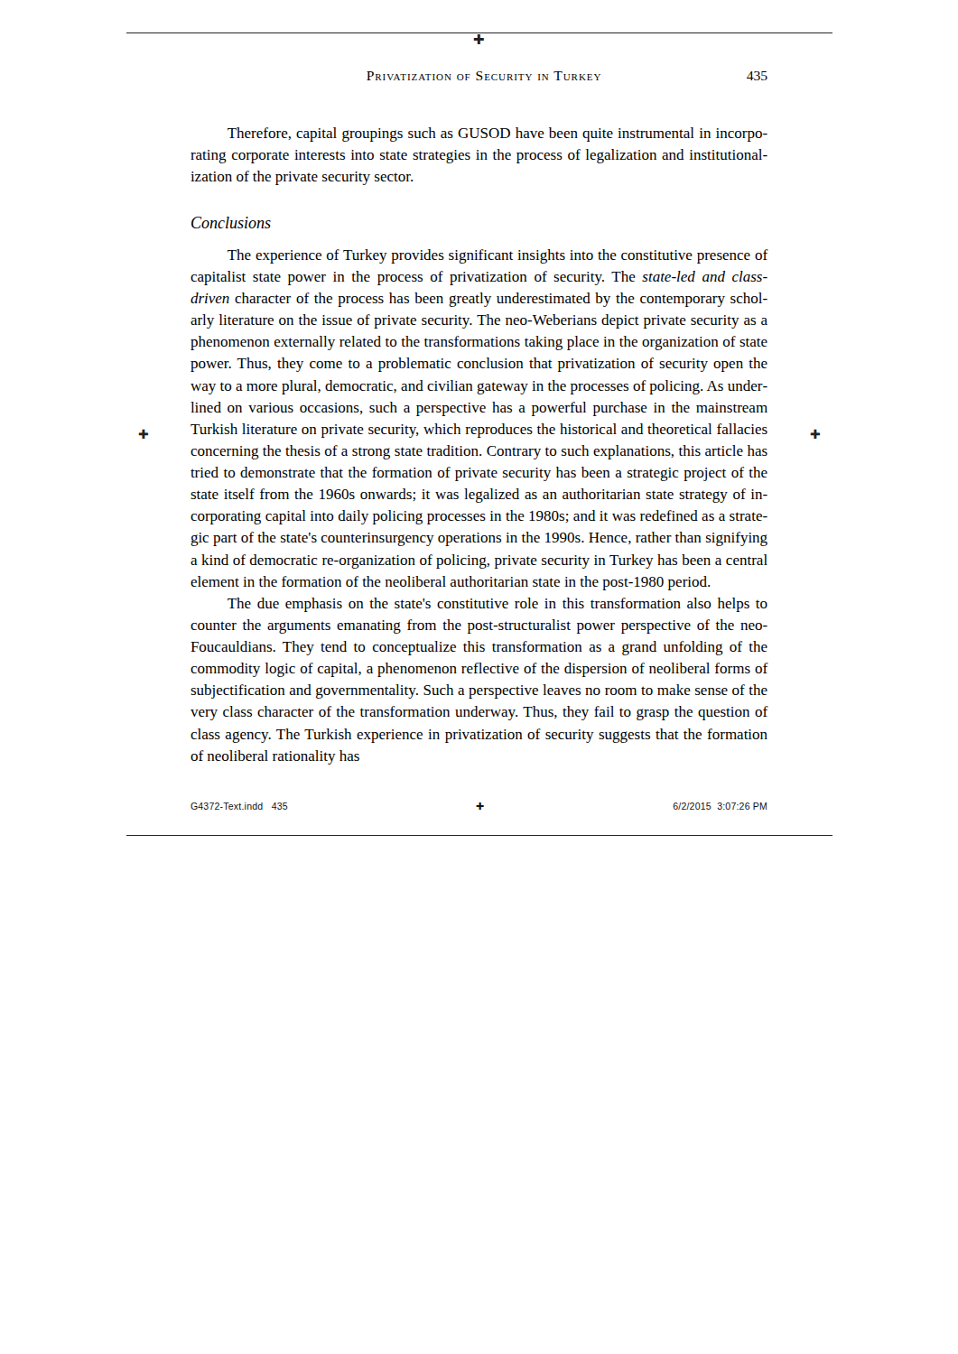✚
✚
✚
Privatization of Security in Turkey 435
Therefore, capital groupings such as GUSOD have been quite instrumental in incorporating corporate interests into state strategies in the process of legalization and institutionalization of the private security sector.
Conclusions
The experience of Turkey provides significant insights into the constitutive presence of capitalist state power in the process of privatization of security. The state-led and class-driven character of the process has been greatly underestimated by the contemporary scholarly literature on the issue of private security. The neo-Weberians depict private security as a phenomenon externally related to the transformations taking place in the organization of state power. Thus, they come to a problematic conclusion that privatization of security open the way to a more plural, democratic, and civilian gateway in the processes of policing. As underlined on various occasions, such a perspective has a powerful purchase in the mainstream Turkish literature on private security, which reproduces the historical and theoretical fallacies concerning the thesis of a strong state tradition. Contrary to such explanations, this article has tried to demonstrate that the formation of private security has been a strategic project of the state itself from the 1960s onwards; it was legalized as an authoritarian state strategy of incorporating capital into daily policing processes in the 1980s; and it was redefined as a strategic part of the state's counterinsurgency operations in the 1990s. Hence, rather than signifying a kind of democratic re-organization of policing, private security in Turkey has been a central element in the formation of the neoliberal authoritarian state in the post-1980 period.
The due emphasis on the state's constitutive role in this transformation also helps to counter the arguments emanating from the post-structuralist power perspective of the neo-Foucauldians. They tend to conceptualize this transformation as a grand unfolding of the commodity logic of capital, a phenomenon reflective of the dispersion of neoliberal forms of subjectification and governmentality. Such a perspective leaves no room to make sense of the very class character of the transformation underway. Thus, they fail to grasp the question of class agency. The Turkish experience in privatization of security suggests that the formation of neoliberal rationality has
G4372-Text.indd 435 ✚ 6/2/2015 3:07:26 PM